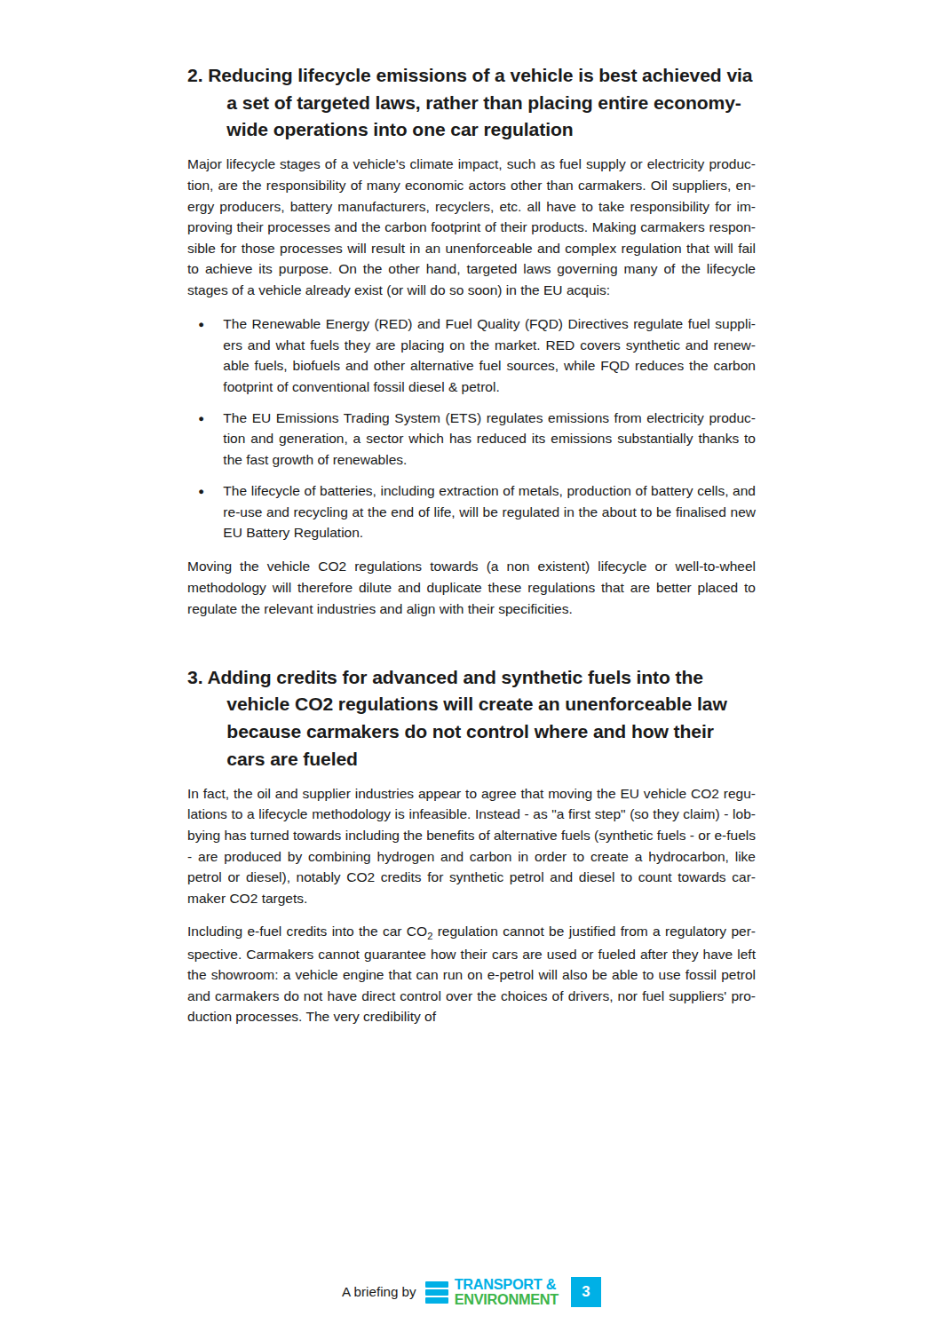2. Reducing lifecycle emissions of a vehicle is best achieved via a set of targeted laws, rather than placing entire economy-wide operations into one car regulation
Major lifecycle stages of a vehicle's climate impact, such as fuel supply or electricity production, are the responsibility of many economic actors other than carmakers. Oil suppliers, energy producers, battery manufacturers, recyclers, etc. all have to take responsibility for improving their processes and the carbon footprint of their products. Making carmakers responsible for those processes will result in an unenforceable and complex regulation that will fail to achieve its purpose. On the other hand, targeted laws governing many of the lifecycle stages of a vehicle already exist (or will do so soon) in the EU acquis:
The Renewable Energy (RED) and Fuel Quality (FQD) Directives regulate fuel suppliers and what fuels they are placing on the market. RED covers synthetic and renewable fuels, biofuels and other alternative fuel sources, while FQD reduces the carbon footprint of conventional fossil diesel & petrol.
The EU Emissions Trading System (ETS) regulates emissions from electricity production and generation, a sector which has reduced its emissions substantially thanks to the fast growth of renewables.
The lifecycle of batteries, including extraction of metals, production of battery cells, and re-use and recycling at the end of life, will be regulated in the about to be finalised new EU Battery Regulation.
Moving the vehicle CO2 regulations towards (a non existent) lifecycle or well-to-wheel methodology will therefore dilute and duplicate these regulations that are better placed to regulate the relevant industries and align with their specificities.
3. Adding credits for advanced and synthetic fuels into the vehicle CO2 regulations will create an unenforceable law because carmakers do not control where and how their cars are fueled
In fact, the oil and supplier industries appear to agree that moving the EU vehicle CO2 regulations to a lifecycle methodology is infeasible. Instead - as "a first step" (so they claim) - lobbying has turned towards including the benefits of alternative fuels (synthetic fuels - or e-fuels - are produced by combining hydrogen and carbon in order to create a hydrocarbon, like petrol or diesel), notably CO2 credits for synthetic petrol and diesel to count towards carmaker CO2 targets.
Including e-fuel credits into the car CO2 regulation cannot be justified from a regulatory perspective. Carmakers cannot guarantee how their cars are used or fueled after they have left the showroom: a vehicle engine that can run on e-petrol will also be able to use fossil petrol and carmakers do not have direct control over the choices of drivers, nor fuel suppliers' production processes. The very credibility of
A briefing by
TRANSPORT &
ENVIRONMENT
3